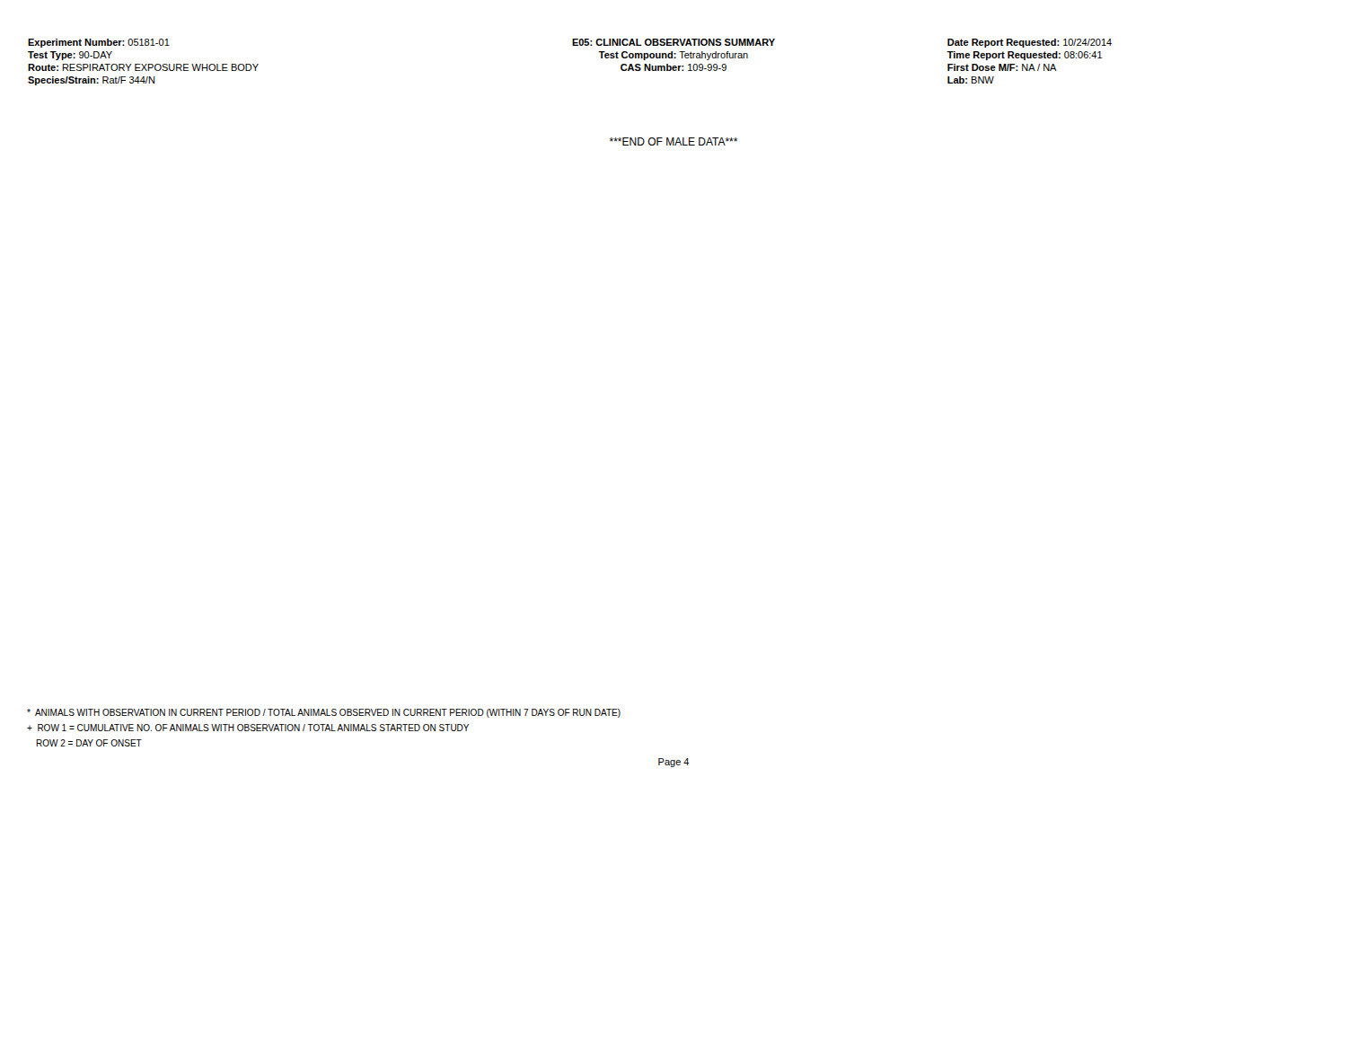| Experiment Number: 05181-01 | E05: CLINICAL OBSERVATIONS SUMMARY | Date Report Requested: 10/24/2014 |
| Test Type: 90-DAY | Test Compound: Tetrahydrofuran | Time Report Requested: 08:06:41 |
| Route: RESPIRATORY EXPOSURE WHOLE BODY | CAS Number: 109-99-9 | First Dose M/F: NA / NA |
| Species/Strain: Rat/F 344/N | | Lab: BNW |
***END OF MALE DATA***
* ANIMALS WITH OBSERVATION IN CURRENT PERIOD / TOTAL ANIMALS OBSERVED IN CURRENT PERIOD (WITHIN 7 DAYS OF RUN DATE)
+ ROW 1 = CUMULATIVE NO. OF ANIMALS WITH OBSERVATION / TOTAL ANIMALS STARTED ON STUDY
ROW 2 = DAY OF ONSET
Page 4